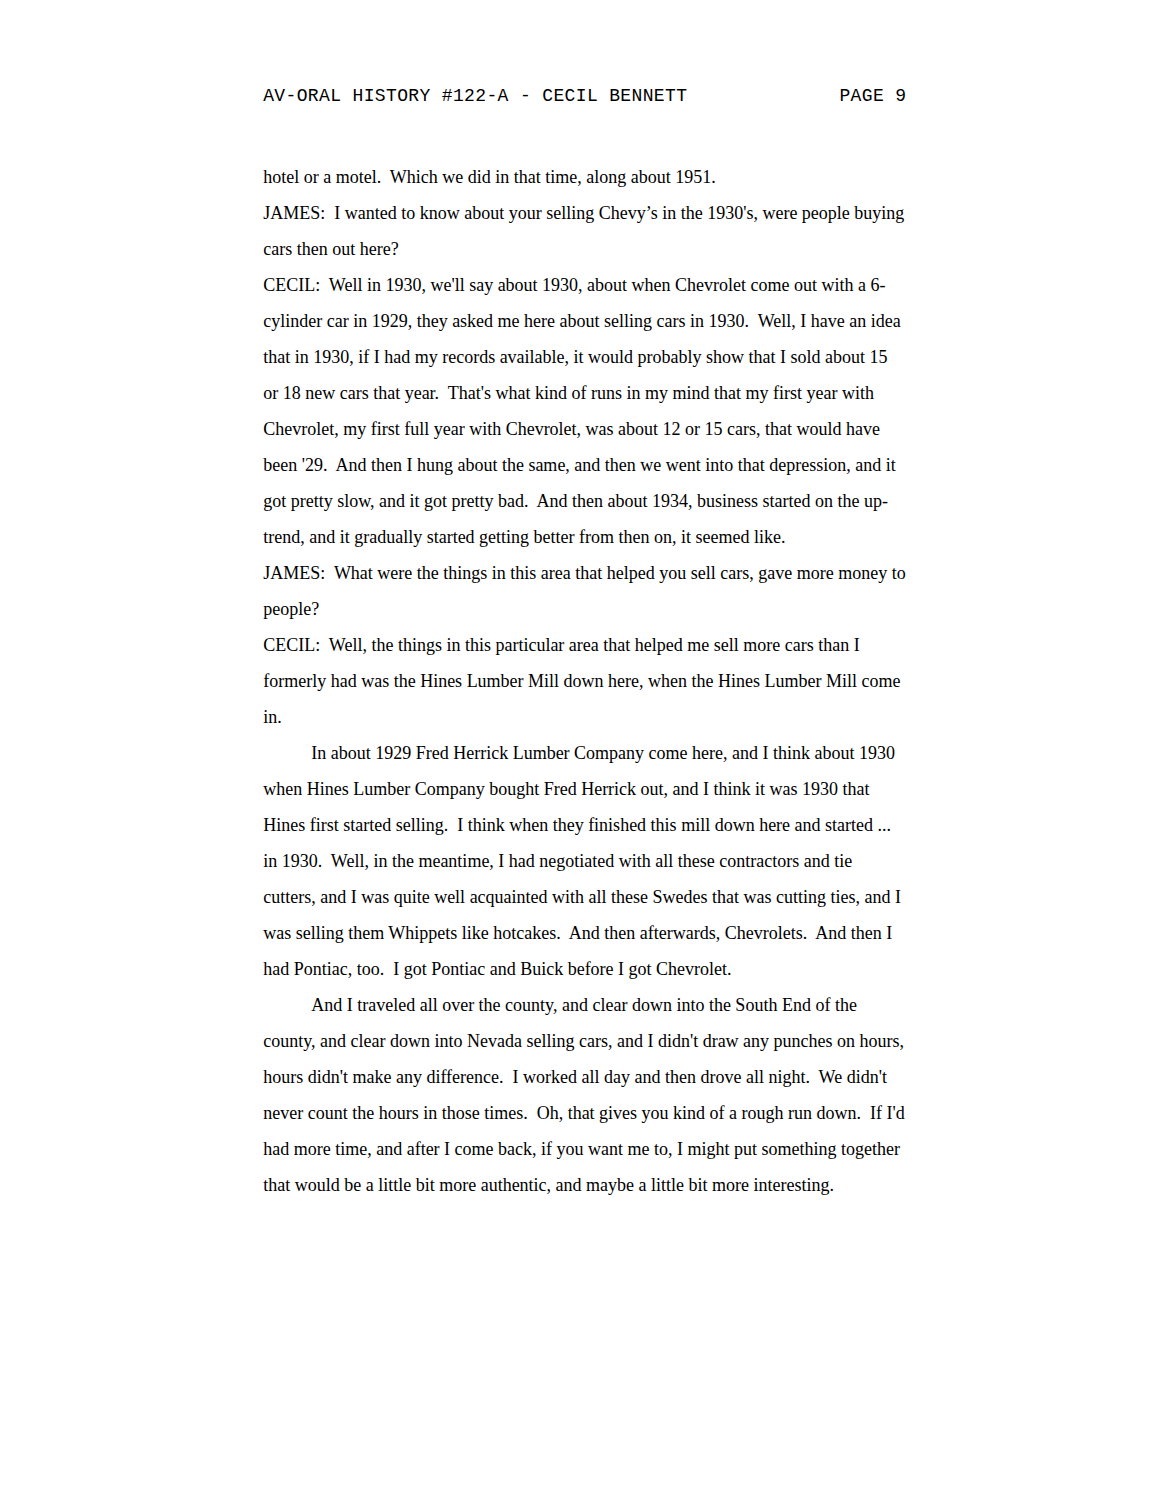AV-Oral History #122-A - Cecil Bennett Page 9
hotel or a motel. Which we did in that time, along about 1951.
JAMES: I wanted to know about your selling Chevy’s in the 1930's, were people buying cars then out here?
CECIL: Well in 1930, we'll say about 1930, about when Chevrolet come out with a 6-cylinder car in 1929, they asked me here about selling cars in 1930. Well, I have an idea that in 1930, if I had my records available, it would probably show that I sold about 15 or 18 new cars that year. That's what kind of runs in my mind that my first year with Chevrolet, my first full year with Chevrolet, was about 12 or 15 cars, that would have been '29. And then I hung about the same, and then we went into that depression, and it got pretty slow, and it got pretty bad. And then about 1934, business started on the up-trend, and it gradually started getting better from then on, it seemed like.
JAMES: What were the things in this area that helped you sell cars, gave more money to people?
CECIL: Well, the things in this particular area that helped me sell more cars than I formerly had was the Hines Lumber Mill down here, when the Hines Lumber Mill come in.
In about 1929 Fred Herrick Lumber Company come here, and I think about 1930 when Hines Lumber Company bought Fred Herrick out, and I think it was 1930 that Hines first started selling. I think when they finished this mill down here and started ... in 1930. Well, in the meantime, I had negotiated with all these contractors and tie cutters, and I was quite well acquainted with all these Swedes that was cutting ties, and I was selling them Whippets like hotcakes. And then afterwards, Chevrolets. And then I had Pontiac, too. I got Pontiac and Buick before I got Chevrolet.
And I traveled all over the county, and clear down into the South End of the county, and clear down into Nevada selling cars, and I didn't draw any punches on hours, hours didn't make any difference. I worked all day and then drove all night. We didn't never count the hours in those times. Oh, that gives you kind of a rough run down. If I'd had more time, and after I come back, if you want me to, I might put something together that would be a little bit more authentic, and maybe a little bit more interesting.